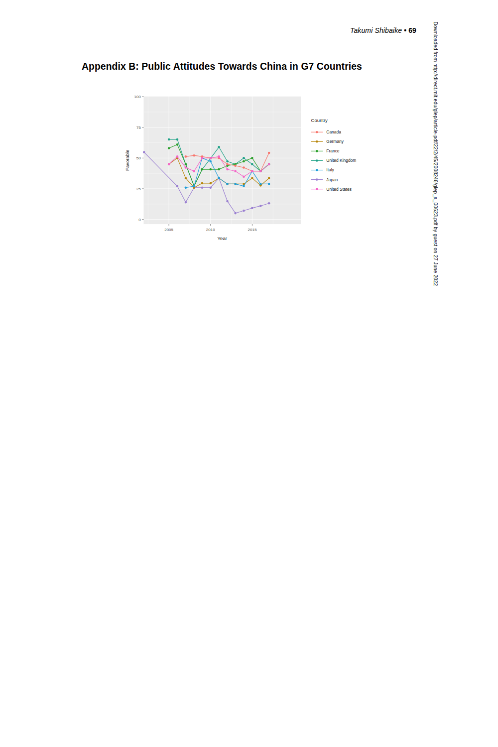Takumi Shibaike•69
Appendix B: Public Attitudes Towards China in G7 Countries
Public attitudes towards China in G7 countries Favorable opinion of China (percent) by year for Canada, Germany, France, United Kingdom, Italy, Japan and the United States. 0 25 50 75 100 2005 2010 2015 Year Favorable Country Canada Germany France United Kingdom Italy Japan United States
Downloaded from http://direct.mit.edu/glep/article-pdf/22/2/45/2008246/glep_a_00623.pdf by guest on 27 June 2022